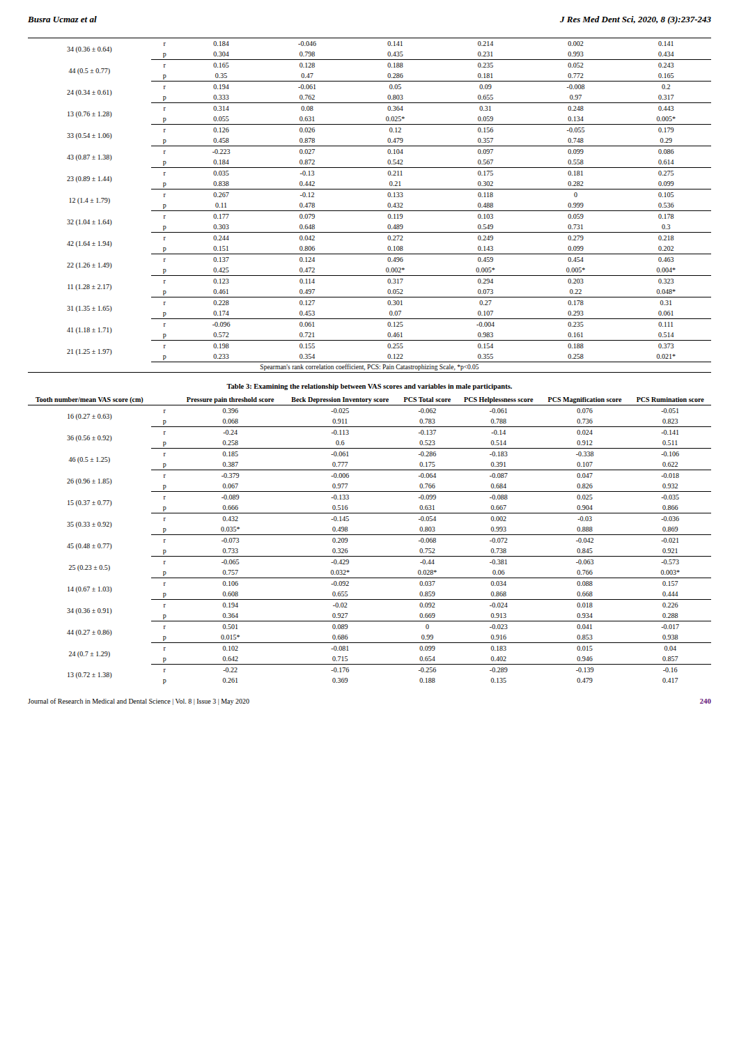Busra Ucmaz et al
J Res Med Dent Sci, 2020, 8 (3):237-243
| 34 (0.36 ± 0.64) | r | 0.184 | -0.046 | 0.141 | 0.214 | 0.002 | 0.141 |
| p | 0.304 | 0.798 | 0.435 | 0.231 | 0.993 | 0.434 |
| 44 (0.5 ± 0.77) | r | 0.165 | 0.128 | 0.188 | 0.235 | 0.052 | 0.243 |
| p | 0.35 | 0.47 | 0.286 | 0.181 | 0.772 | 0.165 |
| 24 (0.34 ± 0.61) | r | 0.194 | -0.061 | 0.05 | 0.09 | -0.008 | 0.2 |
| p | 0.333 | 0.762 | 0.803 | 0.655 | 0.97 | 0.317 |
| 13 (0.76 ± 1.28) | r | 0.314 | 0.08 | 0.364 | 0.31 | 0.248 | 0.443 |
| p | 0.055 | 0.631 | 0.025* | 0.059 | 0.134 | 0.005* |
| 33 (0.54 ± 1.06) | r | 0.126 | 0.026 | 0.12 | 0.156 | -0.055 | 0.179 |
| p | 0.458 | 0.878 | 0.479 | 0.357 | 0.748 | 0.29 |
| 43 (0.87 ± 1.38) | r | -0.223 | 0.027 | 0.104 | 0.097 | 0.099 | 0.086 |
| p | 0.184 | 0.872 | 0.542 | 0.567 | 0.558 | 0.614 |
| 23 (0.89 ± 1.44) | r | 0.035 | -0.13 | 0.211 | 0.175 | 0.181 | 0.275 |
| p | 0.838 | 0.442 | 0.21 | 0.302 | 0.282 | 0.099 |
| 12 (1.4 ± 1.79) | r | 0.267 | -0.12 | 0.133 | 0.118 | 0 | 0.105 |
| p | 0.11 | 0.478 | 0.432 | 0.488 | 0.999 | 0.536 |
| 32 (1.04 ± 1.64) | r | 0.177 | 0.079 | 0.119 | 0.103 | 0.059 | 0.178 |
| p | 0.303 | 0.648 | 0.489 | 0.549 | 0.731 | 0.3 |
| 42 (1.64 ± 1.94) | r | 0.244 | 0.042 | 0.272 | 0.249 | 0.279 | 0.218 |
| p | 0.151 | 0.806 | 0.108 | 0.143 | 0.099 | 0.202 |
| 22 (1.26 ± 1.49) | r | 0.137 | 0.124 | 0.496 | 0.459 | 0.454 | 0.463 |
| p | 0.425 | 0.472 | 0.002* | 0.005* | 0.005* | 0.004* |
| 11 (1.28 ± 2.17) | r | 0.123 | 0.114 | 0.317 | 0.294 | 0.203 | 0.323 |
| p | 0.461 | 0.497 | 0.052 | 0.073 | 0.22 | 0.048* |
| 31 (1.35 ± 1.65) | r | 0.228 | 0.127 | 0.301 | 0.27 | 0.178 | 0.31 |
| p | 0.174 | 0.453 | 0.07 | 0.107 | 0.293 | 0.061 |
| 41 (1.18 ± 1.71) | r | -0.096 | 0.061 | 0.125 | -0.004 | 0.235 | 0.111 |
| p | 0.572 | 0.721 | 0.461 | 0.983 | 0.161 | 0.514 |
| 21 (1.25 ± 1.97) | r | 0.198 | 0.155 | 0.255 | 0.154 | 0.188 | 0.373 |
| p | 0.233 | 0.354 | 0.122 | 0.355 | 0.258 | 0.021* |
| Spearman's rank correlation coefficient, PCS: Pain Catastrophizing Scale, *p<0.05 |
Table 3: Examining the relationship between VAS scores and variables in male participants.
| Tooth number/mean VAS score (cm) | | Pressure pain threshold score | Beck Depression Inventory score | PCS Total score | PCS Helplessness score | PCS Magnification score | PCS Rumination score |
| --- | --- | --- | --- | --- | --- | --- | --- |
| 16 (0.27 ± 0.63) | r | 0.396 | -0.025 | -0.062 | -0.061 | 0.076 | -0.051 |
| p | 0.068 | 0.911 | 0.783 | 0.788 | 0.736 | 0.823 |
| 36 (0.56 ± 0.92) | r | -0.24 | -0.113 | -0.137 | -0.14 | 0.024 | -0.141 |
| p | 0.258 | 0.6 | 0.523 | 0.514 | 0.912 | 0.511 |
| 46 (0.5 ± 1.25) | r | 0.185 | -0.061 | -0.286 | -0.183 | -0.338 | -0.106 |
| p | 0.387 | 0.777 | 0.175 | 0.391 | 0.107 | 0.622 |
| 26 (0.96 ± 1.85) | r | -0.379 | -0.006 | -0.064 | -0.087 | 0.047 | -0.018 |
| p | 0.067 | 0.977 | 0.766 | 0.684 | 0.826 | 0.932 |
| 15 (0.37 ± 0.77) | r | -0.089 | -0.133 | -0.099 | -0.088 | 0.025 | -0.035 |
| p | 0.666 | 0.516 | 0.631 | 0.667 | 0.904 | 0.866 |
| 35 (0.33 ± 0.92) | r | 0.432 | -0.145 | -0.054 | 0.002 | -0.03 | -0.036 |
| p | 0.035* | 0.498 | 0.803 | 0.993 | 0.888 | 0.869 |
| 45 (0.48 ± 0.77) | r | -0.073 | 0.209 | -0.068 | -0.072 | -0.042 | -0.021 |
| p | 0.733 | 0.326 | 0.752 | 0.738 | 0.845 | 0.921 |
| 25 (0.23 ± 0.5) | r | -0.065 | -0.429 | -0.44 | -0.381 | -0.063 | -0.573 |
| p | 0.757 | 0.032* | 0.028* | 0.06 | 0.766 | 0.003* |
| 14 (0.67 ± 1.03) | r | 0.106 | -0.092 | 0.037 | 0.034 | 0.088 | 0.157 |
| p | 0.608 | 0.655 | 0.859 | 0.868 | 0.668 | 0.444 |
| 34 (0.36 ± 0.91) | r | 0.194 | -0.02 | 0.092 | -0.024 | 0.018 | 0.226 |
| p | 0.364 | 0.927 | 0.669 | 0.913 | 0.934 | 0.288 |
| 44 (0.27 ± 0.86) | r | 0.501 | 0.089 | 0 | -0.023 | 0.041 | -0.017 |
| p | 0.015* | 0.686 | 0.99 | 0.916 | 0.853 | 0.938 |
| 24 (0.7 ± 1.29) | r | 0.102 | -0.081 | 0.099 | 0.183 | 0.015 | 0.04 |
| p | 0.642 | 0.715 | 0.654 | 0.402 | 0.946 | 0.857 |
| 13 (0.72 ± 1.38) | r | -0.22 | -0.176 | -0.256 | -0.289 | -0.139 | -0.16 |
| p | 0.261 | 0.369 | 0.188 | 0.135 | 0.479 | 0.417 |
Journal of Research in Medical and Dental Science | Vol. 8 | Issue 3 | May 2020
240